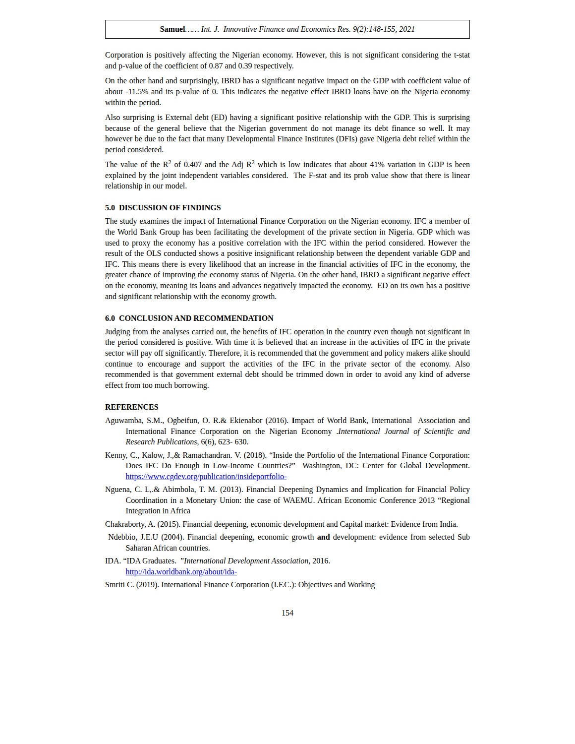Samuel…… Int. J. Innovative Finance and Economics Res. 9(2):148-155, 2021
Corporation is positively affecting the Nigerian economy. However, this is not significant considering the t-stat and p-value of the coefficient of 0.87 and 0.39 respectively.
On the other hand and surprisingly, IBRD has a significant negative impact on the GDP with coefficient value of about -11.5% and its p-value of 0. This indicates the negative effect IBRD loans have on the Nigeria economy within the period.
Also surprising is External debt (ED) having a significant positive relationship with the GDP. This is surprising because of the general believe that the Nigerian government do not manage its debt finance so well. It may however be due to the fact that many Developmental Finance Institutes (DFIs) gave Nigeria debt relief within the period considered.
The value of the R2 of 0.407 and the Adj R2 which is low indicates that about 41% variation in GDP is been explained by the joint independent variables considered. The F-stat and its prob value show that there is linear relationship in our model.
5.0 DISCUSSION OF FINDINGS
The study examines the impact of International Finance Corporation on the Nigerian economy. IFC a member of the World Bank Group has been facilitating the development of the private section in Nigeria. GDP which was used to proxy the economy has a positive correlation with the IFC within the period considered. However the result of the OLS conducted shows a positive insignificant relationship between the dependent variable GDP and IFC. This means there is every likelihood that an increase in the financial activities of IFC in the economy, the greater chance of improving the economy status of Nigeria. On the other hand, IBRD a significant negative effect on the economy, meaning its loans and advances negatively impacted the economy. ED on its own has a positive and significant relationship with the economy growth.
6.0 CONCLUSION AND RECOMMENDATION
Judging from the analyses carried out, the benefits of IFC operation in the country even though not significant in the period considered is positive. With time it is believed that an increase in the activities of IFC in the private sector will pay off significantly. Therefore, it is recommended that the government and policy makers alike should continue to encourage and support the activities of the IFC in the private sector of the economy. Also recommended is that government external debt should be trimmed down in order to avoid any kind of adverse effect from too much borrowing.
REFERENCES
Aguwamba, S.M., Ogbeifun, O. R.& Ekienabor (2016). Impact of World Bank, International Association and International Finance Corporation on the Nigerian Economy .International Journal of Scientific and Research Publications, 6(6), 623- 630.
Kenny, C., Kalow, J.,& Ramachandran. V. (2018). “Inside the Portfolio of the International Finance Corporation: Does IFC Do Enough in Low-Income Countries?” Washington, DC: Center for Global Development. https://www.cgdev.org/publication/insideportfolio-
Nguena, C. L,.& Abimbola, T. M. (2013). Financial Deepening Dynamics and Implication for Financial Policy Coordination in a Monetary Union: the case of WAEMU. African Economic Conference 2013 “Regional Integration in Africa
Chakraborty, A. (2015). Financial deepening, economic development and Capital market: Evidence from India.
Ndebbio, J.E.U (2004). Financial deepening, economic growth and development: evidence from selected Sub Saharan African countries.
IDA. “IDA Graduates. ”International Development Association, 2016.
http://ida.worldbank.org/about/ida-
Smriti C. (2019). International Finance Corporation (I.F.C.): Objectives and Working
154